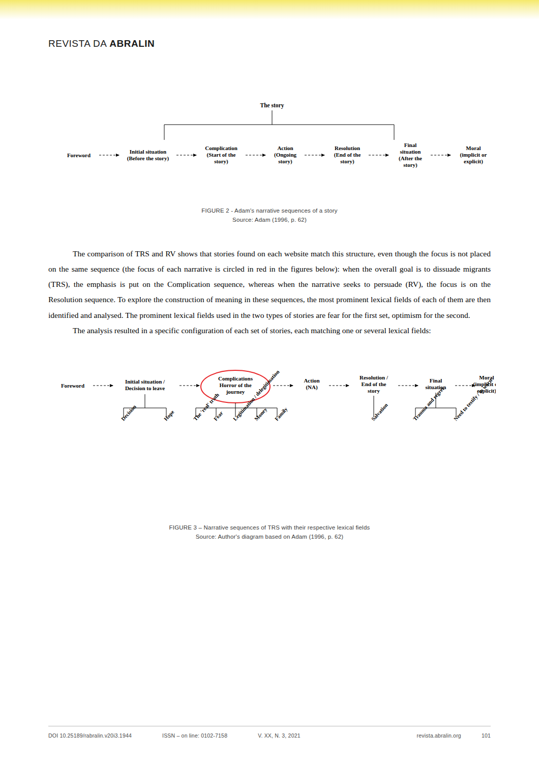REVISTA DA ABRALIN
The story Foreword Initial situation (Before the story) Complication (Start of the story) Action (Ongoing story) Resolution (End of the story) Final situation (After the story) Moral (implicit or explicit)
FIGURE 2 - Adam's narrative sequences of a story
Source: Adam (1996, p. 62)
The comparison of TRS and RV shows that stories found on each website match this structure, even though the focus is not placed on the same sequence (the focus of each narrative is circled in red in the figures below): when the overall goal is to dissuade migrants (TRS), the emphasis is put on the Complication sequence, whereas when the narrative seeks to persuade (RV), the focus is on the Resolution sequence. To explore the construction of meaning in these sequences, the most prominent lexical fields of each of them are then identified and analysed. The prominent lexical fields used in the two types of stories are fear for the first set, optimism for the second.
The analysis resulted in a specific configuration of each set of stories, each matching one or several lexical fields:
Foreword Initial situation / Decision to leave Complications Horror of the journey Action (NA) Resolution / End of the story Final situation Moral (implicit or explicit) Decision Hope The 'real' truth Fear Legitimation / delegitimation Money Family Salvation Trauma and regret Need to testify / to warn
FIGURE 3 – Narrative sequences of TRS with their respective lexical fields
Source: Author's diagram based on Adam (1996, p. 62)
DOI 10.25189/rabralin.v20i3.1944 ISSN – on line: 0102-7158 V. XX, N. 3, 2021 revista.abralin.org 101